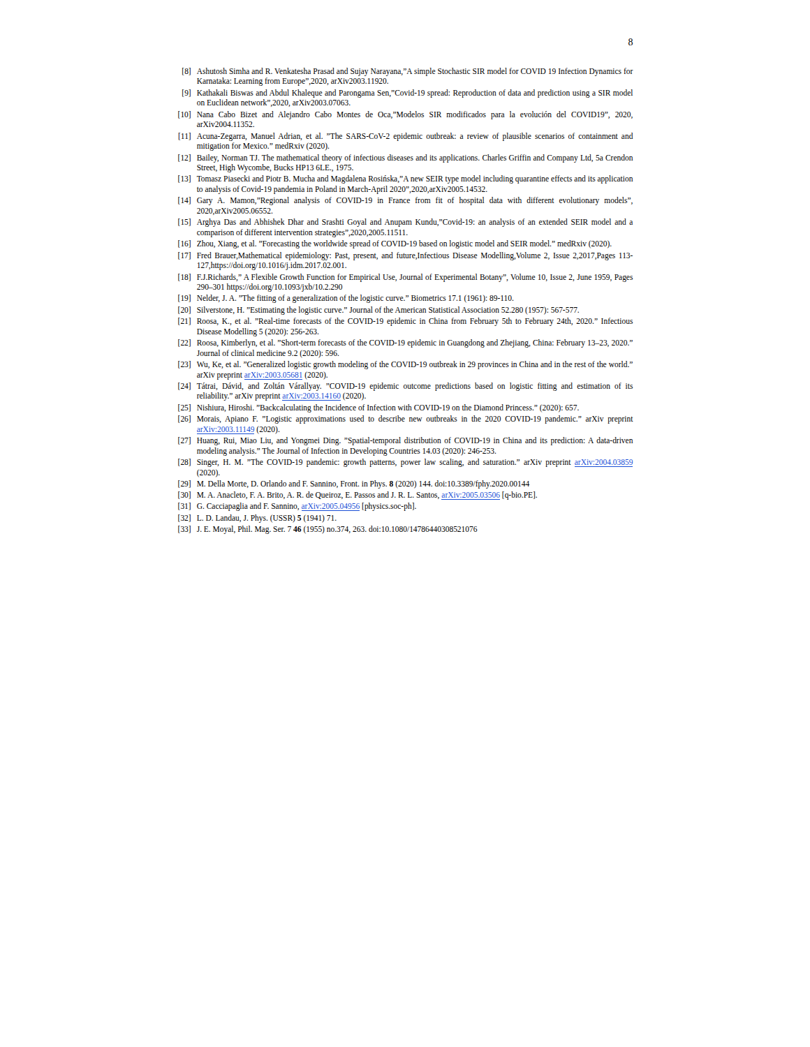8
[8] Ashutosh Simha and R. Venkatesha Prasad and Sujay Narayana,”A simple Stochastic SIR model for COVID 19 Infection Dynamics for Karnataka: Learning from Europe”,2020, arXiv2003.11920.
[9] Kathakali Biswas and Abdul Khaleque and Parongama Sen,”Covid-19 spread: Reproduction of data and prediction using a SIR model on Euclidean network”,2020, arXiv2003.07063.
[10] Nana Cabo Bizet and Alejandro Cabo Montes de Oca,”Modelos SIR modificados para la evolución del COVID19”, 2020, arXiv2004.11352.
[11] Acuna-Zegarra, Manuel Adrian, et al. ”The SARS-CoV-2 epidemic outbreak: a review of plausible scenarios of containment and mitigation for Mexico.” medRxiv (2020).
[12] Bailey, Norman TJ. The mathematical theory of infectious diseases and its applications. Charles Griffin and Company Ltd, 5a Crendon Street, High Wycombe, Bucks HP13 6LE., 1975.
[13] Tomasz Piasecki and Piotr B. Mucha and Magdalena Rosińska,”A new SEIR type model including quarantine effects and its application to analysis of Covid-19 pandemia in Poland in March-April 2020”,2020,arXiv2005.14532.
[14] Gary A. Mamon,”Regional analysis of COVID-19 in France from fit of hospital data with different evolutionary models”, 2020,arXiv2005.06552.
[15] Arghya Das and Abhishek Dhar and Srashti Goyal and Anupam Kundu,”Covid-19: an analysis of an extended SEIR model and a comparison of different intervention strategies”,2020,2005.11511.
[16] Zhou, Xiang, et al. ”Forecasting the worldwide spread of COVID-19 based on logistic model and SEIR model.” medRxiv (2020).
[17] Fred Brauer,Mathematical epidemiology: Past, present, and future,Infectious Disease Modelling,Volume 2, Issue 2,2017,Pages 113-127,https://doi.org/10.1016/j.idm.2017.02.001.
[18] F.J.Richards,” A Flexible Growth Function for Empirical Use, Journal of Experimental Botany”, Volume 10, Issue 2, June 1959, Pages 290–301 https://doi.org/10.1093/jxb/10.2.290
[19] Nelder, J. A. ”The fitting of a generalization of the logistic curve.” Biometrics 17.1 (1961): 89-110.
[20] Silverstone, H. ”Estimating the logistic curve.” Journal of the American Statistical Association 52.280 (1957): 567-577.
[21] Roosa, K., et al. ”Real-time forecasts of the COVID-19 epidemic in China from February 5th to February 24th, 2020.” Infectious Disease Modelling 5 (2020): 256-263.
[22] Roosa, Kimberlyn, et al. ”Short-term forecasts of the COVID-19 epidemic in Guangdong and Zhejiang, China: February 13–23, 2020.” Journal of clinical medicine 9.2 (2020): 596.
[23] Wu, Ke, et al. ”Generalized logistic growth modeling of the COVID-19 outbreak in 29 provinces in China and in the rest of the world.” arXiv preprint arXiv:2003.05681 (2020).
[24] Tátrai, Dávid, and Zoltán Várallyay. ”COVID-19 epidemic outcome predictions based on logistic fitting and estimation of its reliability.” arXiv preprint arXiv:2003.14160 (2020).
[25] Nishiura, Hiroshi. ”Backcalculating the Incidence of Infection with COVID-19 on the Diamond Princess.” (2020): 657.
[26] Morais, Apiano F. ”Logistic approximations used to describe new outbreaks in the 2020 COVID-19 pandemic.” arXiv preprint arXiv:2003.11149 (2020).
[27] Huang, Rui, Miao Liu, and Yongmei Ding. ”Spatial-temporal distribution of COVID-19 in China and its prediction: A data-driven modeling analysis.” The Journal of Infection in Developing Countries 14.03 (2020): 246-253.
[28] Singer, H. M. ”The COVID-19 pandemic: growth patterns, power law scaling, and saturation.” arXiv preprint arXiv:2004.03859 (2020).
[29] M. Della Morte, D. Orlando and F. Sannino, Front. in Phys. 8 (2020) 144. doi:10.3389/fphy.2020.00144
[30] M. A. Anacleto, F. A. Brito, A. R. de Queiroz, E. Passos and J. R. L. Santos, arXiv:2005.03506 [q-bio.PE].
[31] G. Cacciapaglia and F. Sannino, arXiv:2005.04956 [physics.soc-ph].
[32] L. D. Landau, J. Phys. (USSR) 5 (1941) 71.
[33] J. E. Moyal, Phil. Mag. Ser. 7 46 (1955) no.374, 263. doi:10.1080/14786440308521076